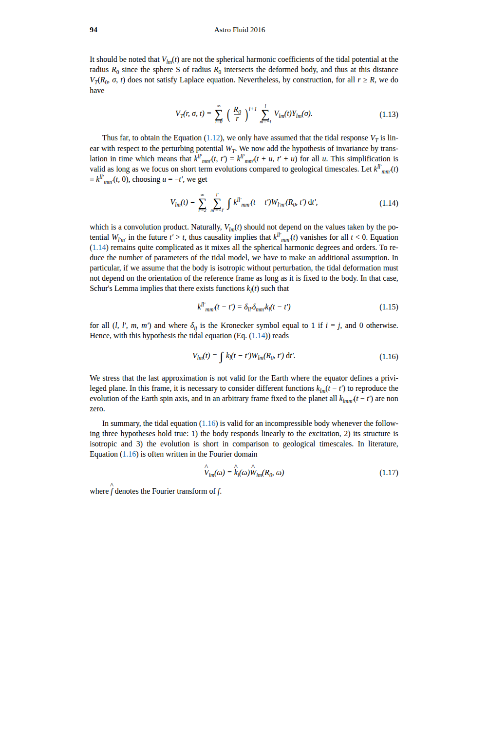94 Astro Fluid 2016
It should be noted that Vlm(t) are not the spherical harmonic coefficients of the tidal potential at the radius R0 since the sphere S of radius R0 intersects the deformed body, and thus at this distance VT(R0, σ, t) does not satisfy Laplace equation. Nevertheless, by construction, for all r ≥ R, we do have
VT(r, σ, t) = ∞∑l=0 (R0 r) l+1 l∑m=−l Vlm(t)Ylm(σ).
(1.13)
Thus far, to obtain the Equation (1.12), we only have assumed that the tidal response VT is linear with respect to the perturbing potential WT. We now add the hypothesis of invariance by translation in time which means that kll′mm′(t, t′) = kll′mm′(t + u, t′ + u) for all u. This simplification is valid as long as we focus on short term evolutions compared to geological timescales. Let kll′mm′(t) ≡ kll′mm′(t, 0), choosing u = −t′, we get
Vlm(t) = ∞∑l′=2 l′∑m′=−l′ ∫ kll′mm′(t − t′)Wl′m′(R0, t′) dt′,
(1.14)
which is a convolution product. Naturally, Vlm(t) should not depend on the values taken by the potential Wl′m′ in the future t′ > t, thus causality implies that kll′mm′(t) vanishes for all t < 0. Equation (1.14) remains quite complicated as it mixes all the spherical harmonic degrees and orders. To reduce the number of parameters of the tidal model, we have to make an additional assumption. In particular, if we assume that the body is isotropic without perturbation, the tidal deformation must not depend on the orientation of the reference frame as long as it is fixed to the body. In that case, Schur's Lemma implies that there exists functions kl(t) such that
kll′mm′(t − t′) = δll′δmm′kl(t − t′)
(1.15)
for all (l, l′, m, m′) and where δij is the Kronecker symbol equal to 1 if i = j, and 0 otherwise. Hence, with this hypothesis the tidal equation (Eq. (1.14)) reads
Vlm(t) = ∫ kl(t − t′)Wlm(R0, t′) dt′.
(1.16)
We stress that the last approximation is not valid for the Earth where the equator defines a privileged plane. In this frame, it is necessary to consider different functions klm(t − t′) to reproduce the evolution of the Earth spin axis, and in an arbitrary frame fixed to the planet all klmm′(t − t′) are non zero.
In summary, the tidal equation (1.16) is valid for an incompressible body whenever the following three hypotheses hold true: 1) the body responds linearly to the excitation, 2) its structure is isotropic and 3) the evolution is short in comparison to geological timescales. In literature, Equation (1.16) is often written in the Fourier domain
Vlm(ω) = kl(ω)Wlm(R0, ω)
(1.17)
where f denotes the Fourier transform of f.